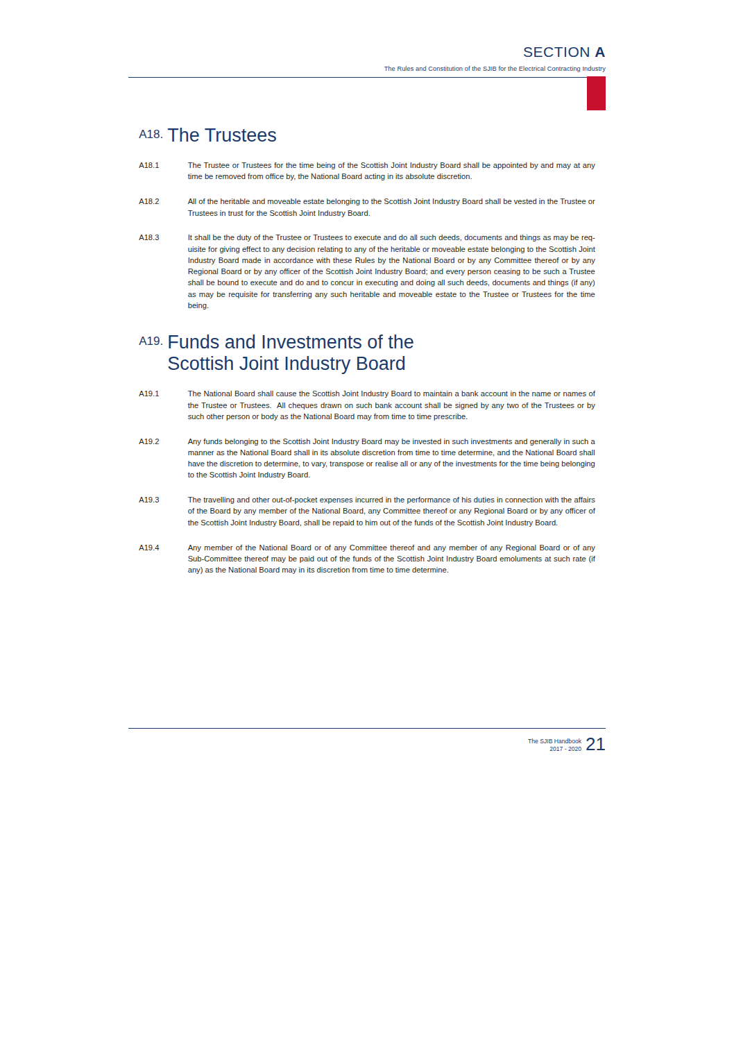SECTION A
The Rules and Constitution of the SJIB for the Electrical Contracting Industry
A18. The Trustees
A18.1
The Trustee or Trustees for the time being of the Scottish Joint Industry Board shall be appointed by and may at any time be removed from office by, the National Board acting in its absolute discretion.
A18.2
All of the heritable and moveable estate belonging to the Scottish Joint Industry Board shall be vested in the Trustee or Trustees in trust for the Scottish Joint Industry Board.
A18.3
It shall be the duty of the Trustee or Trustees to execute and do all such deeds, documents and things as may be requisite for giving effect to any decision relating to any of the heritable or moveable estate belonging to the Scottish Joint Industry Board made in accordance with these Rules by the National Board or by any Committee thereof or by any Regional Board or by any officer of the Scottish Joint Industry Board; and every person ceasing to be such a Trustee shall be bound to execute and do and to concur in executing and doing all such deeds, documents and things (if any) as may be requisite for transferring any such heritable and moveable estate to the Trustee or Trustees for the time being.
A19. Funds and Investments of the
Scottish Joint Industry Board
A19.1
The National Board shall cause the Scottish Joint Industry Board to maintain a bank account in the name or names of the Trustee or Trustees. All cheques drawn on such bank account shall be signed by any two of the Trustees or by such other person or body as the National Board may from time to time prescribe.
A19.2
Any funds belonging to the Scottish Joint Industry Board may be invested in such investments and generally in such a manner as the National Board shall in its absolute discretion from time to time determine, and the National Board shall have the discretion to determine, to vary, transpose or realise all or any of the investments for the time being belonging to the Scottish Joint Industry Board.
A19.3
The travelling and other out-of-pocket expenses incurred in the performance of his duties in connection with the affairs of the Board by any member of the National Board, any Committee thereof or any Regional Board or by any officer of the Scottish Joint Industry Board, shall be repaid to him out of the funds of the Scottish Joint Industry Board.
A19.4
Any member of the National Board or of any Committee thereof and any member of any Regional Board or of any Sub-Committee thereof may be paid out of the funds of the Scottish Joint Industry Board emoluments at such rate (if any) as the National Board may in its discretion from time to time determine.
The SJIB Handbook
2017 - 2020
21